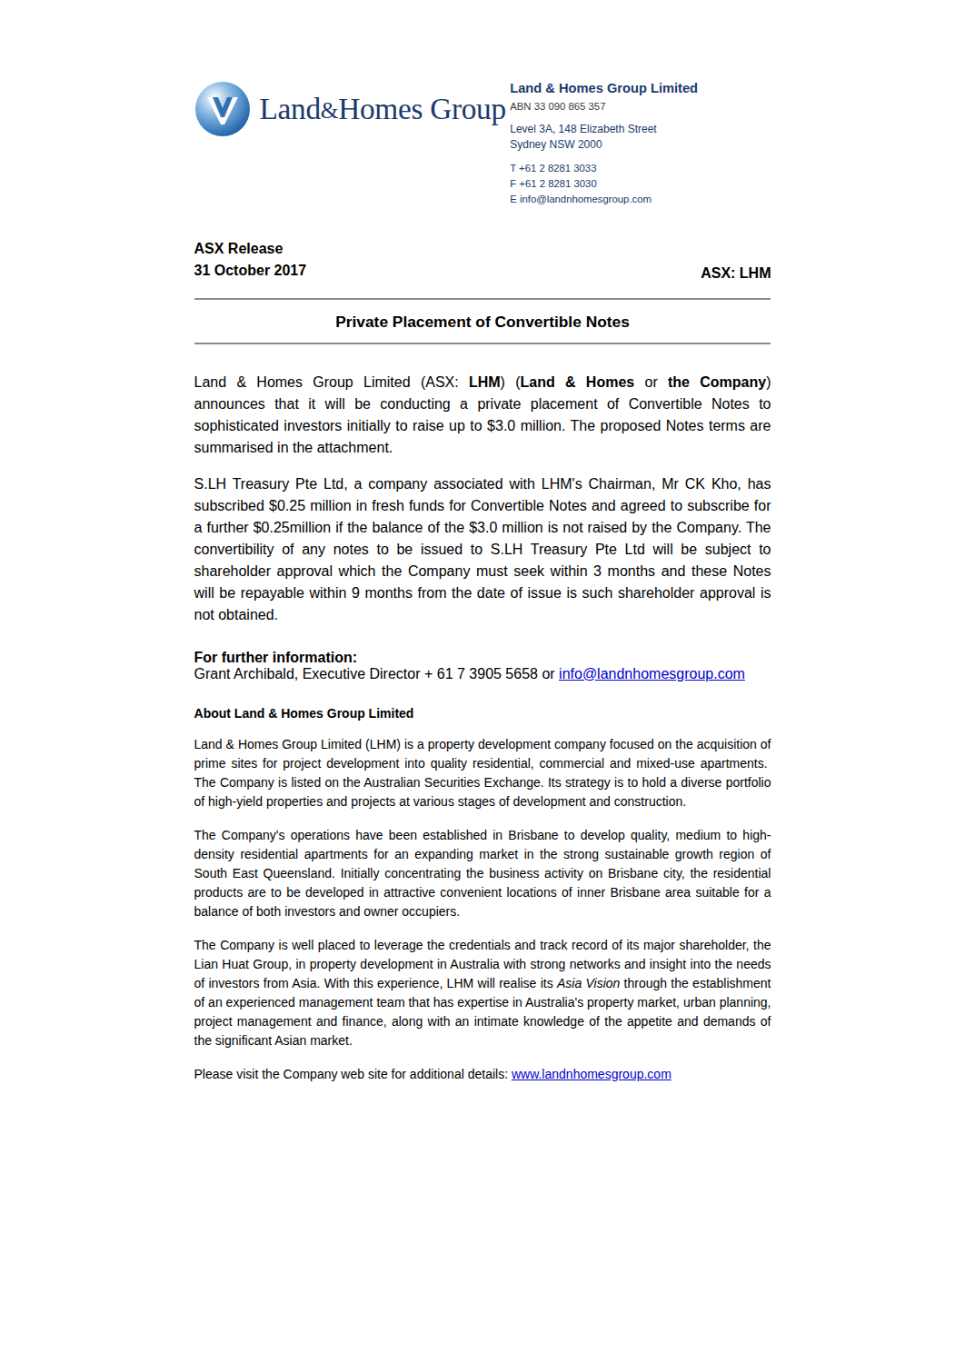Land&Homes Group
Land & Homes Group Limited
ABN 33 090 865 357
Level 3A, 148 Elizabeth Street
Sydney NSW 2000
T +61 2 8281 3033
F +61 2 8281 3030
E info@landnhomesgroup.com
ASX Release
31 October 2017
ASX: LHM
Private Placement of Convertible Notes
Land & Homes Group Limited (ASX: LHM) (Land & Homes or the Company) announces that it will be conducting a private placement of Convertible Notes to sophisticated investors initially to raise up to $3.0 million. The proposed Notes terms are summarised in the attachment.
S.LH Treasury Pte Ltd, a company associated with LHM's Chairman, Mr CK Kho, has subscribed $0.25 million in fresh funds for Convertible Notes and agreed to subscribe for a further $0.25million if the balance of the $3.0 million is not raised by the Company. The convertibility of any notes to be issued to S.LH Treasury Pte Ltd will be subject to shareholder approval which the Company must seek within 3 months and these Notes will be repayable within 9 months from the date of issue is such shareholder approval is not obtained.
For further information:
Grant Archibald, Executive Director + 61 7 3905 5658 or info@landnhomesgroup.com
About Land & Homes Group Limited
Land & Homes Group Limited (LHM) is a property development company focused on the acquisition of prime sites for project development into quality residential, commercial and mixed-use apartments. The Company is listed on the Australian Securities Exchange. Its strategy is to hold a diverse portfolio of high-yield properties and projects at various stages of development and construction.
The Company's operations have been established in Brisbane to develop quality, medium to high-density residential apartments for an expanding market in the strong sustainable growth region of South East Queensland. Initially concentrating the business activity on Brisbane city, the residential products are to be developed in attractive convenient locations of inner Brisbane area suitable for a balance of both investors and owner occupiers.
The Company is well placed to leverage the credentials and track record of its major shareholder, the Lian Huat Group, in property development in Australia with strong networks and insight into the needs of investors from Asia. With this experience, LHM will realise its Asia Vision through the establishment of an experienced management team that has expertise in Australia's property market, urban planning, project management and finance, along with an intimate knowledge of the appetite and demands of the significant Asian market.
Please visit the Company web site for additional details: www.landnhomesgroup.com